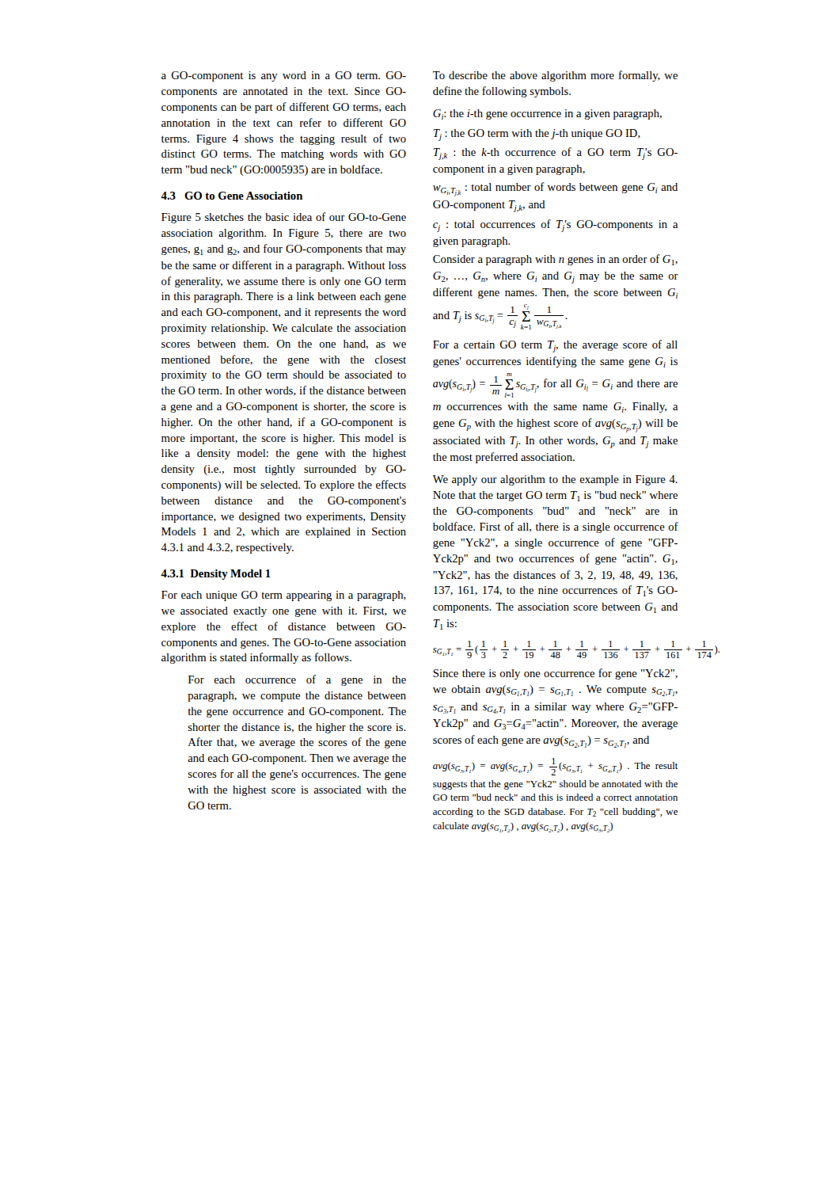a GO-component is any word in a GO term. GO-components are annotated in the text. Since GO-components can be part of different GO terms, each annotation in the text can refer to different GO terms. Figure 4 shows the tagging result of two distinct GO terms. The matching words with GO term "bud neck" (GO:0005935) are in boldface.
4.3 GO to Gene Association
Figure 5 sketches the basic idea of our GO-to-Gene association algorithm. In Figure 5, there are two genes, g1 and g2, and four GO-components that may be the same or different in a paragraph. Without loss of generality, we assume there is only one GO term in this paragraph. There is a link between each gene and each GO-component, and it represents the word proximity relationship. We calculate the association scores between them. On the one hand, as we mentioned before, the gene with the closest proximity to the GO term should be associated to the GO term. In other words, if the distance between a gene and a GO-component is shorter, the score is higher. On the other hand, if a GO-component is more important, the score is higher. This model is like a density model: the gene with the highest density (i.e., most tightly surrounded by GO-components) will be selected. To explore the effects between distance and the GO-component's importance, we designed two experiments, Density Models 1 and 2, which are explained in Section 4.3.1 and 4.3.2, respectively.
4.3.1 Density Model 1
For each unique GO term appearing in a paragraph, we associated exactly one gene with it. First, we explore the effect of distance between GO-components and genes. The GO-to-Gene association algorithm is stated informally as follows.
For each occurrence of a gene in the paragraph, we compute the distance between the gene occurrence and GO-component. The shorter the distance is, the higher the score is. After that, we average the scores of the gene and each GO-component. Then we average the scores for all the gene's occurrences. The gene with the highest score is associated with the GO term.
To describe the above algorithm more formally, we define the following symbols.
Gi: the i-th gene occurrence in a given paragraph,
Tj : the GO term with the j-th unique GO ID,
Tj,k : the k-th occurrence of a GO term Tj's GO-component in a given paragraph,
wGi,Tj,k : total number of words between gene Gi and GO-component Tj,k, and
cj : total occurrences of Tj's GO-components in a given paragraph.
Consider a paragraph with n genes in an order of G1, G2, …, Gn, where Gi and Gj may be the same or different gene names. Then, the score between Gi and Tj is sGi,Tj = 1 cj cj Σk=11 wGi,Tj,k.
For a certain GO term Tj, the average score of all genes' occurrences identifying the same gene Gi is avg(sGi,Tj) = 1 m mΣl=1 sGil,Tj, for all Gil = Gi and there are m occurrences with the same name Gi. Finally, a gene Gp with the highest score of avg(sGp,Tj) will be associated with Tj. In other words, Gp and Tj make the most preferred association.
We apply our algorithm to the example in Figure 4. Note that the target GO term T1 is "bud neck" where the GO-components "bud" and "neck" are in boldface. First of all, there is a single occurrence of gene "Yck2", a single occurrence of gene "GFP-Yck2p" and two occurrences of gene "actin". G1, "Yck2", has the distances of 3, 2, 19, 48, 49, 136, 137, 161, 174, to the nine occurrences of T1's GO-components. The association score between G1 and T1 is:
sG1,T1 = 19(13 + 12 + 119 + 148 + 149 + 1136 + 1137 + 1161 + 1174).
Since there is only one occurrence for gene "Yck2", we obtain avg(sG1,T1) = sG1,T1 . We compute sG2,T1, sG3,T1 and sG4,T1 in a similar way where G2="GFP-Yck2p" and G3=G4="actin". Moreover, the average scores of each gene are avg(sG2,T1) = sG2,T1, and
avg(sG3,T1) = avg(sG4,T1) = 12(sG3,T1 + sG4,T1) . The result suggests that the gene "Yck2" should be annotated with the GO term "bud neck" and this is indeed a correct annotation according to the SGD database. For T2 "cell budding", we calculate avg(sG1,T2) , avg(sG2,T2) , avg(sG3,T2)